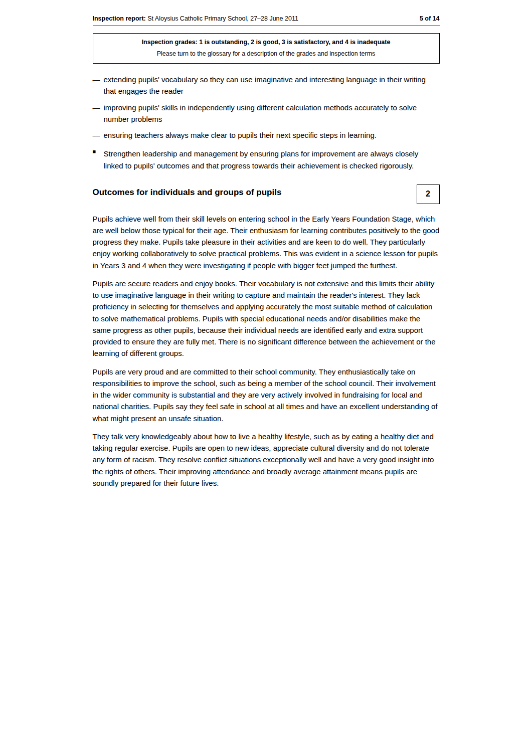Inspection report: St Aloysius Catholic Primary School, 27–28 June 2011
5 of 14
Inspection grades: 1 is outstanding, 2 is good, 3 is satisfactory, and 4 is inadequate
Please turn to the glossary for a description of the grades and inspection terms
extending pupils' vocabulary so they can use imaginative and interesting language in their writing that engages the reader
improving pupils' skills in independently using different calculation methods accurately to solve number problems
ensuring teachers always make clear to pupils their next specific steps in learning.
Strengthen leadership and management by ensuring plans for improvement are always closely linked to pupils' outcomes and that progress towards their achievement is checked rigorously.
Outcomes for individuals and groups of pupils
2
Pupils achieve well from their skill levels on entering school in the Early Years Foundation Stage, which are well below those typical for their age. Their enthusiasm for learning contributes positively to the good progress they make. Pupils take pleasure in their activities and are keen to do well. They particularly enjoy working collaboratively to solve practical problems. This was evident in a science lesson for pupils in Years 3 and 4 when they were investigating if people with bigger feet jumped the furthest.
Pupils are secure readers and enjoy books. Their vocabulary is not extensive and this limits their ability to use imaginative language in their writing to capture and maintain the reader's interest. They lack proficiency in selecting for themselves and applying accurately the most suitable method of calculation to solve mathematical problems. Pupils with special educational needs and/or disabilities make the same progress as other pupils, because their individual needs are identified early and extra support provided to ensure they are fully met. There is no significant difference between the achievement or the learning of different groups.
Pupils are very proud and are committed to their school community. They enthusiastically take on responsibilities to improve the school, such as being a member of the school council. Their involvement in the wider community is substantial and they are very actively involved in fundraising for local and national charities. Pupils say they feel safe in school at all times and have an excellent understanding of what might present an unsafe situation.
They talk very knowledgeably about how to live a healthy lifestyle, such as by eating a healthy diet and taking regular exercise. Pupils are open to new ideas, appreciate cultural diversity and do not tolerate any form of racism. They resolve conflict situations exceptionally well and have a very good insight into the rights of others. Their improving attendance and broadly average attainment means pupils are soundly prepared for their future lives.